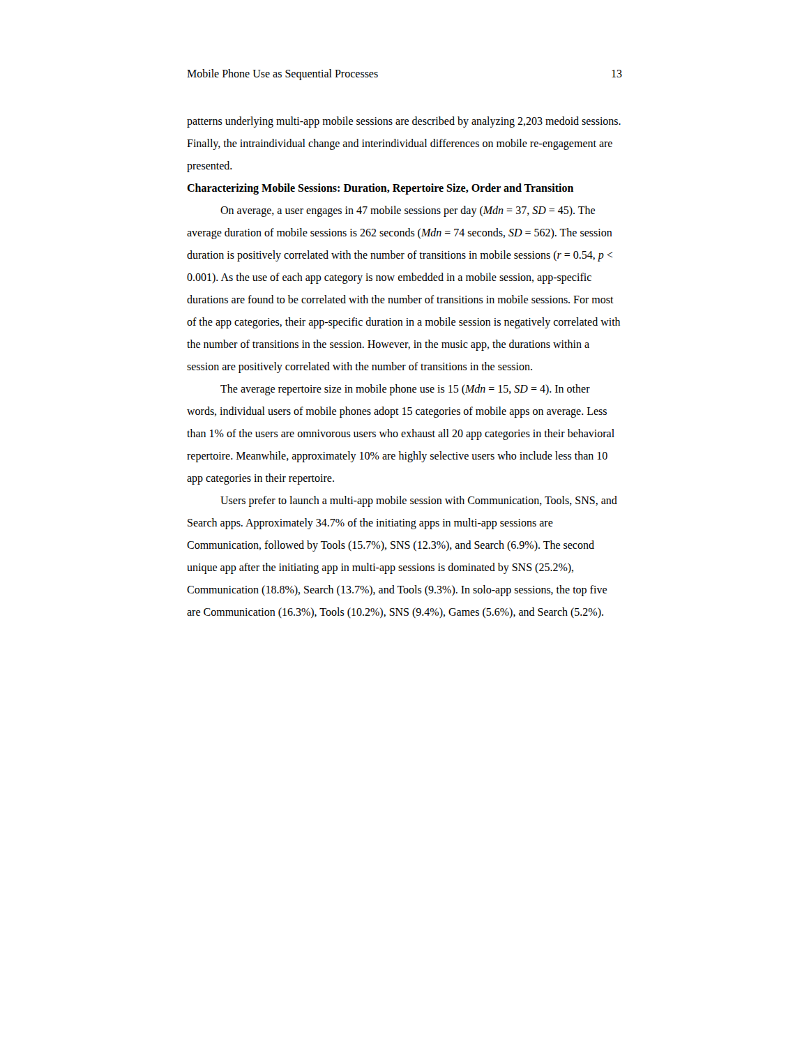Mobile Phone Use as Sequential Processes 13
patterns underlying multi-app mobile sessions are described by analyzing 2,203 medoid sessions. Finally, the intraindividual change and interindividual differences on mobile re-engagement are presented.
Characterizing Mobile Sessions: Duration, Repertoire Size, Order and Transition
On average, a user engages in 47 mobile sessions per day (Mdn = 37, SD = 45). The average duration of mobile sessions is 262 seconds (Mdn = 74 seconds, SD = 562). The session duration is positively correlated with the number of transitions in mobile sessions (r = 0.54, p < 0.001). As the use of each app category is now embedded in a mobile session, app-specific durations are found to be correlated with the number of transitions in mobile sessions. For most of the app categories, their app-specific duration in a mobile session is negatively correlated with the number of transitions in the session. However, in the music app, the durations within a session are positively correlated with the number of transitions in the session.
The average repertoire size in mobile phone use is 15 (Mdn = 15, SD = 4). In other words, individual users of mobile phones adopt 15 categories of mobile apps on average. Less than 1% of the users are omnivorous users who exhaust all 20 app categories in their behavioral repertoire. Meanwhile, approximately 10% are highly selective users who include less than 10 app categories in their repertoire.
Users prefer to launch a multi-app mobile session with Communication, Tools, SNS, and Search apps. Approximately 34.7% of the initiating apps in multi-app sessions are Communication, followed by Tools (15.7%), SNS (12.3%), and Search (6.9%). The second unique app after the initiating app in multi-app sessions is dominated by SNS (25.2%), Communication (18.8%), Search (13.7%), and Tools (9.3%). In solo-app sessions, the top five are Communication (16.3%), Tools (10.2%), SNS (9.4%), Games (5.6%), and Search (5.2%).